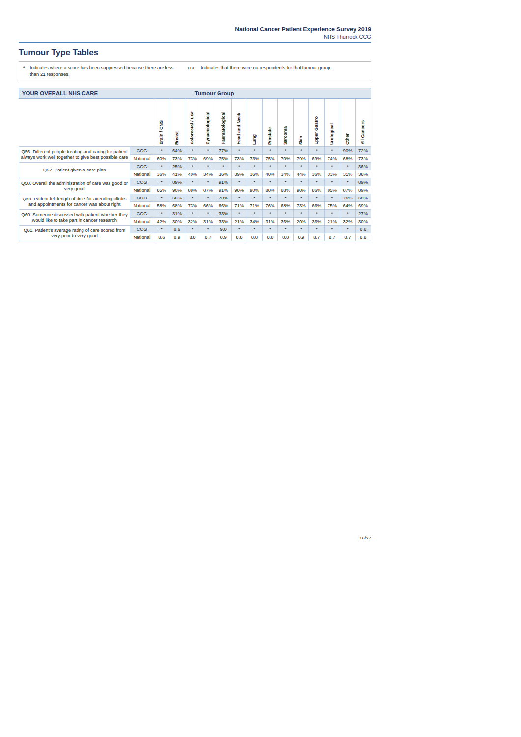National Cancer Patient Experience Survey 2019
NHS Thurrock CCG
Tumour Type Tables
| * | Indicates where a score has been suppressed because there are less than 21 responses. | n.a. | Indicates that there were no respondents for that tumour group. |
YOUR OVERALL NHS CARE Tumour Group
| | | Brain / CNS | Breast | Colorectal / LGT | Gynaecological | Haematological | Head and Neck | Lung | Prostate | Sarcoma | Skin | Upper Gastro | Urological | Other | All Cancers |
| --- | --- | --- | --- | --- | --- | --- | --- | --- | --- | --- | --- | --- | --- | --- | --- |
| Q56. Different people treating and caring for patient always work well together to give best possible care | CCG | * | 64% | * | * | 77% | * | * | * | * | * | * | * | 90% | 72% |
| National | 60% | 73% | 73% | 69% | 75% | 73% | 73% | 75% | 70% | 79% | 69% | 74% | 68% | 73% |
| Q57. Patient given a care plan | CCG | * | 25% | * | * | * | * | * | * | * | * | * | * | * | 36% |
| National | 36% | 41% | 40% | 34% | 36% | 39% | 36% | 40% | 34% | 44% | 36% | 33% | 31% | 38% |
| Q58. Overall the administration of care was good or very good | CCG | * | 89% | * | * | 91% | * | * | * | * | * | * | * | * | 89% |
| National | 85% | 90% | 88% | 87% | 91% | 90% | 90% | 88% | 88% | 90% | 86% | 85% | 87% | 89% |
| Q59. Patient felt length of time for attending clinics and appointments for cancer was about right | CCG | * | 66% | * | * | 70% | * | * | * | * | * | * | * | 76% | 68% |
| National | 58% | 68% | 73% | 66% | 66% | 71% | 71% | 76% | 68% | 73% | 66% | 75% | 64% | 69% |
| Q60. Someone discussed with patient whether they would like to take part in cancer research | CCG | * | 31% | * | * | 33% | * | * | * | * | * | * | * | * | 27% |
| National | 42% | 30% | 32% | 31% | 33% | 21% | 34% | 31% | 36% | 20% | 36% | 21% | 32% | 30% |
| Q61. Patient's average rating of care scored from very poor to very good | CCG | * | 8.6 | * | * | 9.0 | * | * | * | * | * | * | * | * | 8.8 |
| National | 8.6 | 8.9 | 8.8 | 8.7 | 8.9 | 8.8 | 8.8 | 8.8 | 8.8 | 8.9 | 8.7 | 8.7 | 8.7 | 8.8 |
16/27